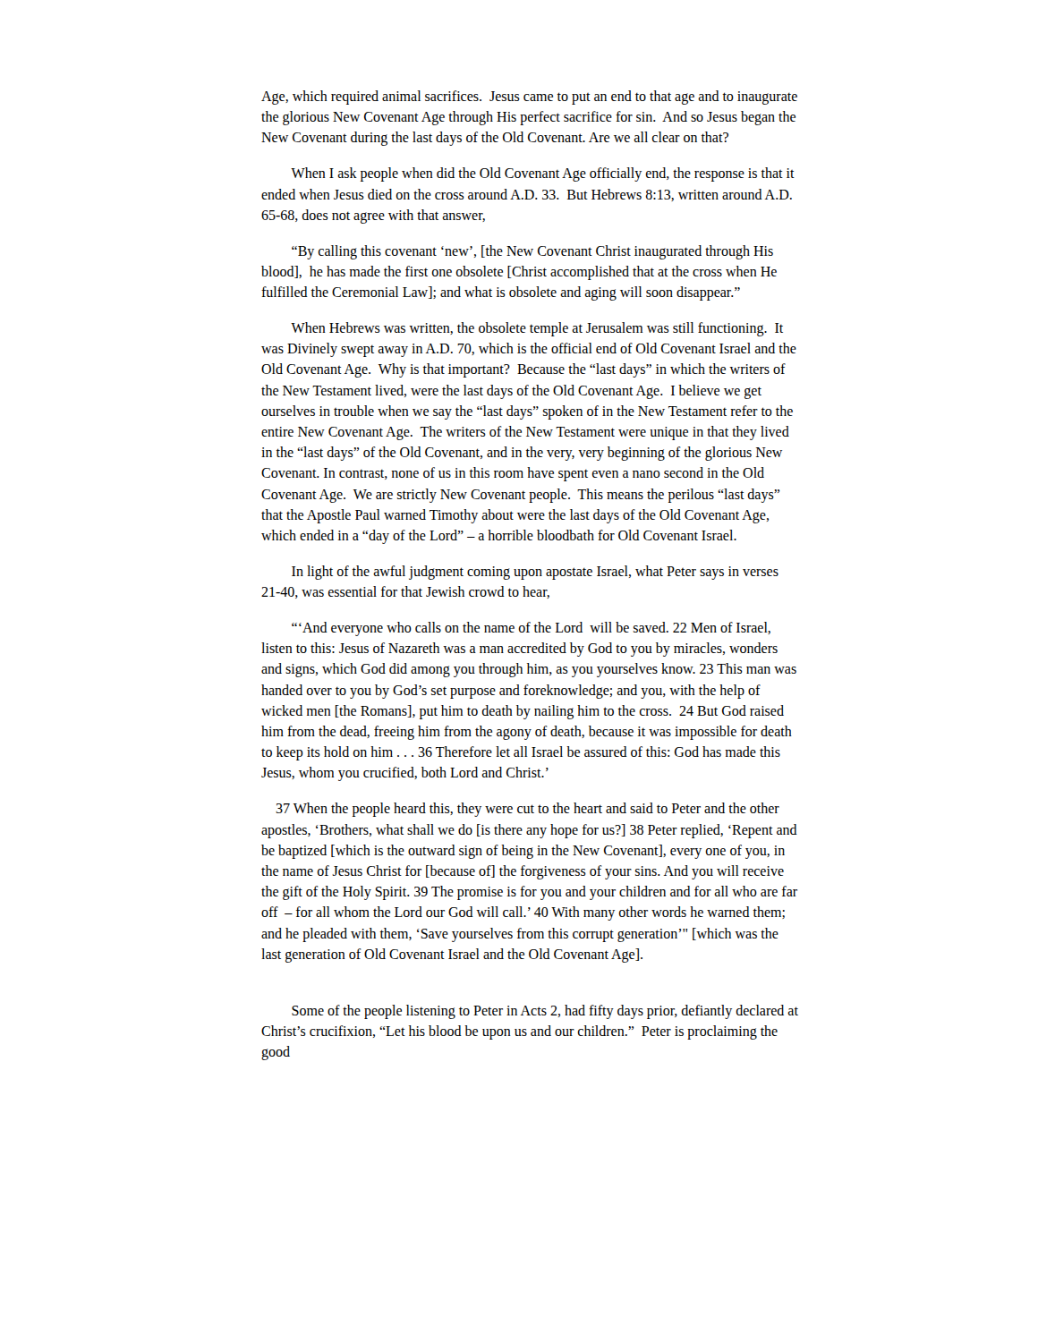Age, which required animal sacrifices. Jesus came to put an end to that age and to inaugurate the glorious New Covenant Age through His perfect sacrifice for sin. And so Jesus began the New Covenant during the last days of the Old Covenant. Are we all clear on that?
When I ask people when did the Old Covenant Age officially end, the response is that it ended when Jesus died on the cross around A.D. 33. But Hebrews 8:13, written around A.D. 65-68, does not agree with that answer,
“By calling this covenant ‘new’, [the New Covenant Christ inaugurated through His blood], he has made the first one obsolete [Christ accomplished that at the cross when He fulfilled the Ceremonial Law]; and what is obsolete and aging will soon disappear.”
When Hebrews was written, the obsolete temple at Jerusalem was still functioning. It was Divinely swept away in A.D. 70, which is the official end of Old Covenant Israel and the Old Covenant Age. Why is that important? Because the “last days” in which the writers of the New Testament lived, were the last days of the Old Covenant Age. I believe we get ourselves in trouble when we say the “last days” spoken of in the New Testament refer to the entire New Covenant Age. The writers of the New Testament were unique in that they lived in the “last days” of the Old Covenant, and in the very, very beginning of the glorious New Covenant. In contrast, none of us in this room have spent even a nano second in the Old Covenant Age. We are strictly New Covenant people. This means the perilous “last days” that the Apostle Paul warned Timothy about were the last days of the Old Covenant Age, which ended in a “day of the Lord” – a horrible bloodbath for Old Covenant Israel.
In light of the awful judgment coming upon apostate Israel, what Peter says in verses 21-40, was essential for that Jewish crowd to hear,
“‘And everyone who calls on the name of the Lord will be saved. 22 Men of Israel, listen to this: Jesus of Nazareth was a man accredited by God to you by miracles, wonders and signs, which God did among you through him, as you yourselves know. 23 This man was handed over to you by God’s set purpose and foreknowledge; and you, with the help of wicked men [the Romans], put him to death by nailing him to the cross. 24 But God raised him from the dead, freeing him from the agony of death, because it was impossible for death to keep its hold on him . . . 36 Therefore let all Israel be assured of this: God has made this Jesus, whom you crucified, both Lord and Christ.’
37 When the people heard this, they were cut to the heart and said to Peter and the other apostles, ‘Brothers, what shall we do [is there any hope for us?] 38 Peter replied, ‘Repent and be baptized [which is the outward sign of being in the New Covenant], every one of you, in the name of Jesus Christ for [because of] the forgiveness of your sins. And you will receive the gift of the Holy Spirit. 39 The promise is for you and your children and for all who are far off – for all whom the Lord our God will call.’ 40 With many other words he warned them; and he pleaded with them, ‘Save yourselves from this corrupt generation’" [which was the last generation of Old Covenant Israel and the Old Covenant Age].
Some of the people listening to Peter in Acts 2, had fifty days prior, defiantly declared at Christ’s crucifixion, “Let his blood be upon us and our children.” Peter is proclaiming the good